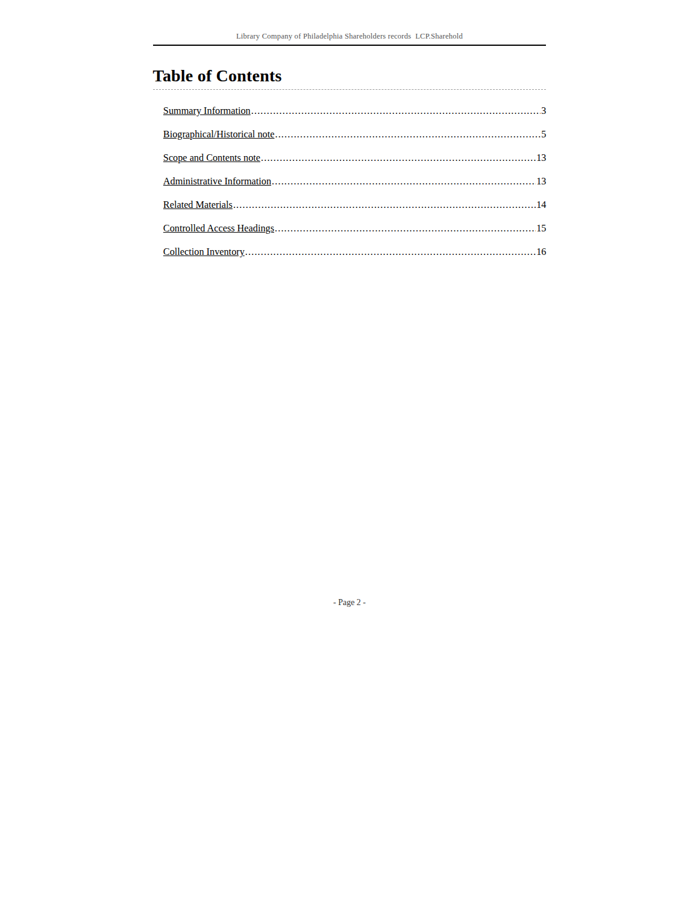Library Company of Philadelphia Shareholders records LCP.Sharehold
Table of Contents
Summary Information ................................................................................................................................ 3
Biographical/Historical note ............................................................................................................................. 5
Scope and Contents note ............................................................................................................................. 13
Administrative Information ............................................................................................................................. 13
Related Materials ............................................................................................................................. 14
Controlled Access Headings ............................................................................................................................. 15
Collection Inventory ............................................................................................................................. 16
- Page 2 -